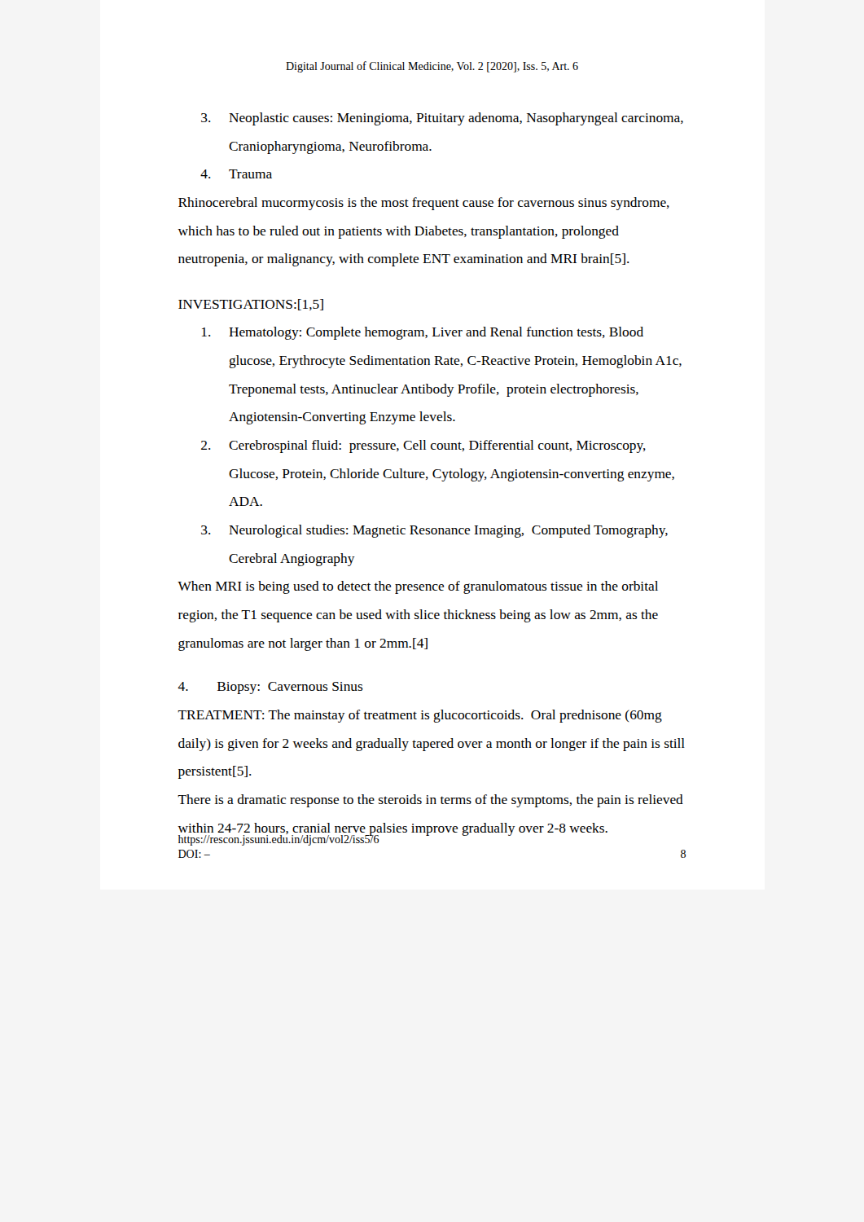Digital Journal of Clinical Medicine, Vol. 2 [2020], Iss. 5, Art. 6
Neoplastic causes: Meningioma, Pituitary adenoma, Nasopharyngeal carcinoma, Craniopharyngioma, Neurofibroma.
Trauma
Rhinocerebral mucormycosis is the most frequent cause for cavernous sinus syndrome, which has to be ruled out in patients with Diabetes, transplantation, prolonged neutropenia, or malignancy, with complete ENT examination and MRI brain[5].
INVESTIGATIONS:[1,5]
Hematology: Complete hemogram, Liver and Renal function tests, Blood glucose, Erythrocyte Sedimentation Rate, C-Reactive Protein, Hemoglobin A1c, Treponemal tests, Antinuclear Antibody Profile, protein electrophoresis, Angiotensin-Converting Enzyme levels.
Cerebrospinal fluid: pressure, Cell count, Differential count, Microscopy, Glucose, Protein, Chloride Culture, Cytology, Angiotensin-converting enzyme, ADA.
Neurological studies: Magnetic Resonance Imaging, Computed Tomography, Cerebral Angiography
When MRI is being used to detect the presence of granulomatous tissue in the orbital region, the T1 sequence can be used with slice thickness being as low as 2mm, as the granulomas are not larger than 1 or 2mm.[4]
4.  Biopsy: Cavernous Sinus
TREATMENT: The mainstay of treatment is glucocorticoids. Oral prednisone (60mg daily) is given for 2 weeks and gradually tapered over a month or longer if the pain is still persistent[5].
There is a dramatic response to the steroids in terms of the symptoms, the pain is relieved within 24-72 hours, cranial nerve palsies improve gradually over 2-8 weeks.
https://rescon.jssuni.edu.in/djcm/vol2/iss5/6
DOI: –
8